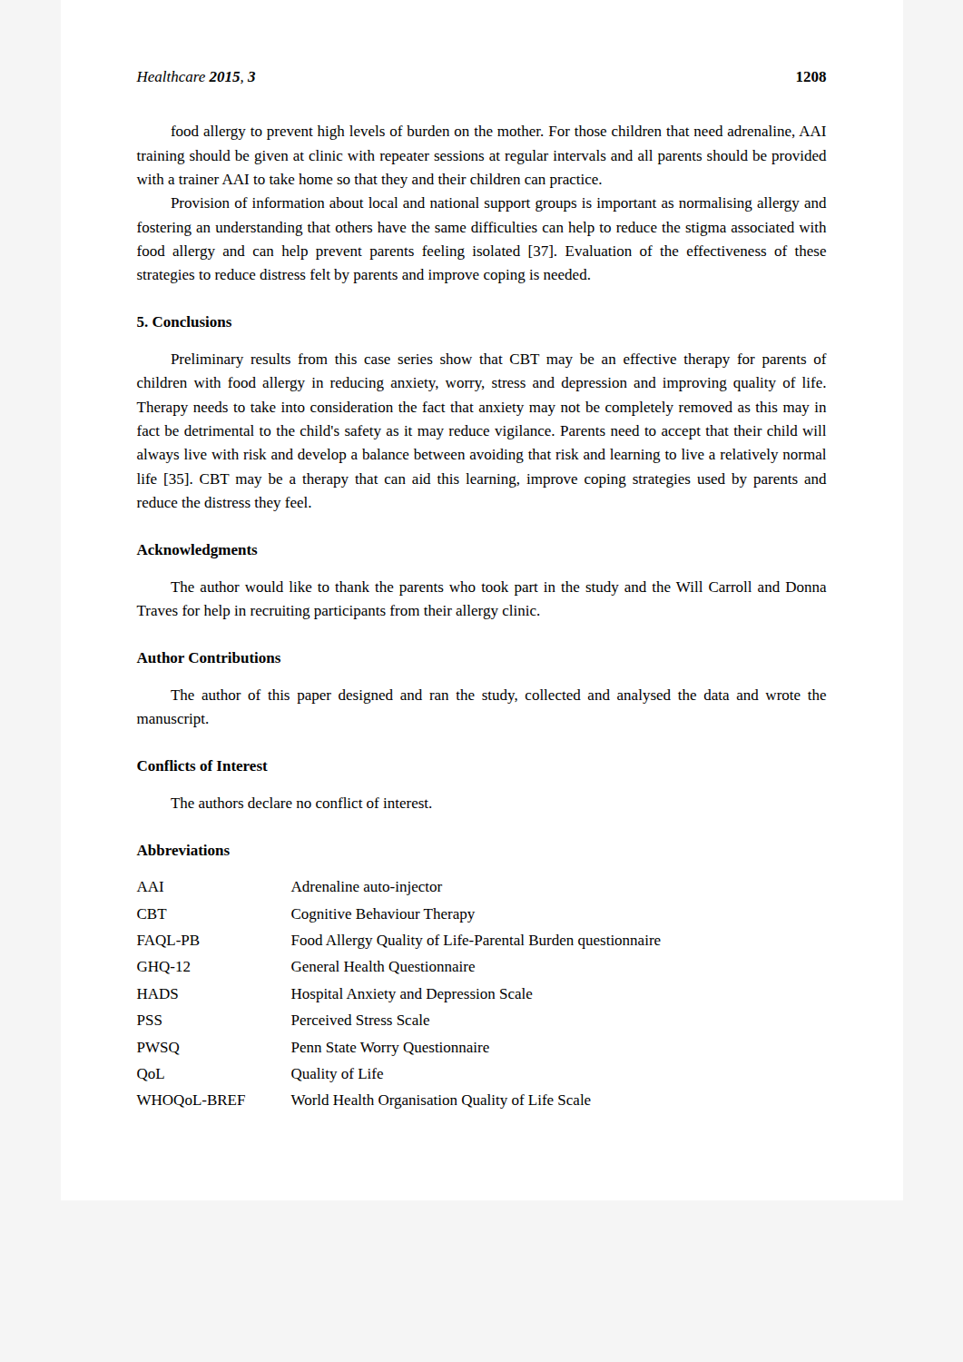Healthcare 2015, 3 1208
food allergy to prevent high levels of burden on the mother. For those children that need adrenaline, AAI training should be given at clinic with repeater sessions at regular intervals and all parents should be provided with a trainer AAI to take home so that they and their children can practice.
Provision of information about local and national support groups is important as normalising allergy and fostering an understanding that others have the same difficulties can help to reduce the stigma associated with food allergy and can help prevent parents feeling isolated [37]. Evaluation of the effectiveness of these strategies to reduce distress felt by parents and improve coping is needed.
5. Conclusions
Preliminary results from this case series show that CBT may be an effective therapy for parents of children with food allergy in reducing anxiety, worry, stress and depression and improving quality of life. Therapy needs to take into consideration the fact that anxiety may not be completely removed as this may in fact be detrimental to the child's safety as it may reduce vigilance. Parents need to accept that their child will always live with risk and develop a balance between avoiding that risk and learning to live a relatively normal life [35]. CBT may be a therapy that can aid this learning, improve coping strategies used by parents and reduce the distress they feel.
Acknowledgments
The author would like to thank the parents who took part in the study and the Will Carroll and Donna Traves for help in recruiting participants from their allergy clinic.
Author Contributions
The author of this paper designed and ran the study, collected and analysed the data and wrote the manuscript.
Conflicts of Interest
The authors declare no conflict of interest.
Abbreviations
AAI
Adrenaline auto-injector
CBT
Cognitive Behaviour Therapy
FAQL-PB
Food Allergy Quality of Life-Parental Burden questionnaire
GHQ-12
General Health Questionnaire
HADS
Hospital Anxiety and Depression Scale
PSS
Perceived Stress Scale
PWSQ
Penn State Worry Questionnaire
QoL
Quality of Life
WHOQoL-BREF
World Health Organisation Quality of Life Scale